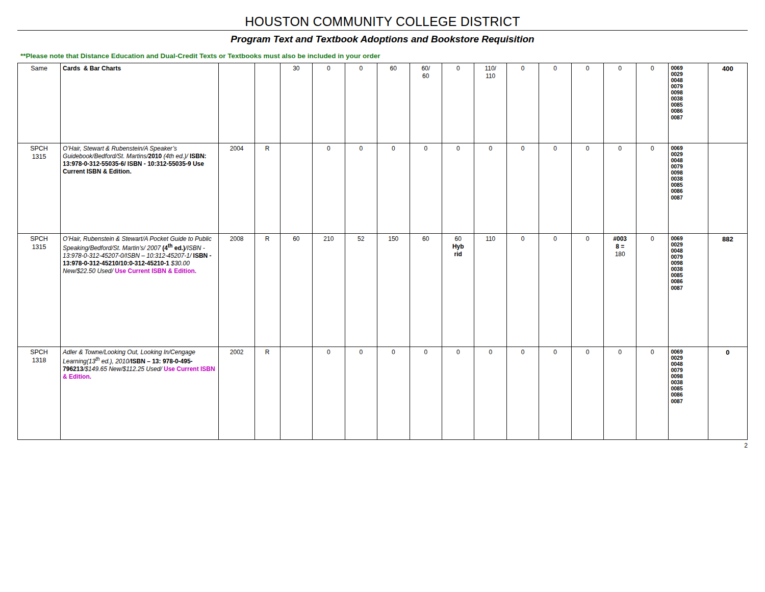HOUSTON COMMUNITY COLLEGE DISTRICT
Program Text and Textbook Adoptions and Bookstore Requisition
**Please note that Distance Education and Dual-Credit Texts or Textbooks must also be included in your order
| Same | Cards & Bar Charts | | | 30 | 0 | 0 | 60 | 60/ 60 | 0 | 110/ 110 | 0 | 0 | 0 | 0 | 0 | 0069 0029 0048 0079 0098 0038 0085 0086 0087 | 400 |
| SPCH 1315 | O’Hair, Stewart & Rubenstein/ A Speaker’s Guidebook/Bedford/ St. Martins/ 2010 (4th ed.)/ ISBN: 13:978-0-312-55035-6/ ISBN - 10:312-55035-9 Use Current ISBN & Edition. | 2004 | R | | 0 | 0 | 0 | 0 | 0 | 0 | 0 | 0 | 0 | 0 | 0 | 0069 0029 0048 0079 0098 0038 0085 0086 0087 | |
| SPCH 1315 | O’Hair, Rubenstein & Stewart/ A Pocket Guide to Public Speaking /Bedford/St. Martin’s/ 2007 (4 th ed.) /ISBN - 13:978-0-312-45207-0/ISBN – 10:312-45207-1/ ISBN - 13:978-0-312-45210/10:0-312-45210-1 $30.00 New/$22.50 Used/ Use Current ISBN & Edition. | 2008 | R | 60 | 210 | 52 | 150 | 60 | 60 Hyb rid | 110 | 0 | 0 | 0 | #003 8 = 180 | 0 | 0069 0029 0048 0079 0098 0038 0085 0086 0087 | 882 |
| SPCH 1318 | Adler & Towne/ Looking Out, Looking In /Cengage Learning(13 th ed.), 2010/ ISBN – 13: 978-0-495-796213 /$149.65 New/$112.25 Used/ Use Current ISBN & Edition. | 2002 | R | | 0 | 0 | 0 | 0 | 0 | 0 | 0 | 0 | 0 | 0 | 0 | 0069 0029 0048 0079 0098 0038 0085 0086 0087 | 0 |
2